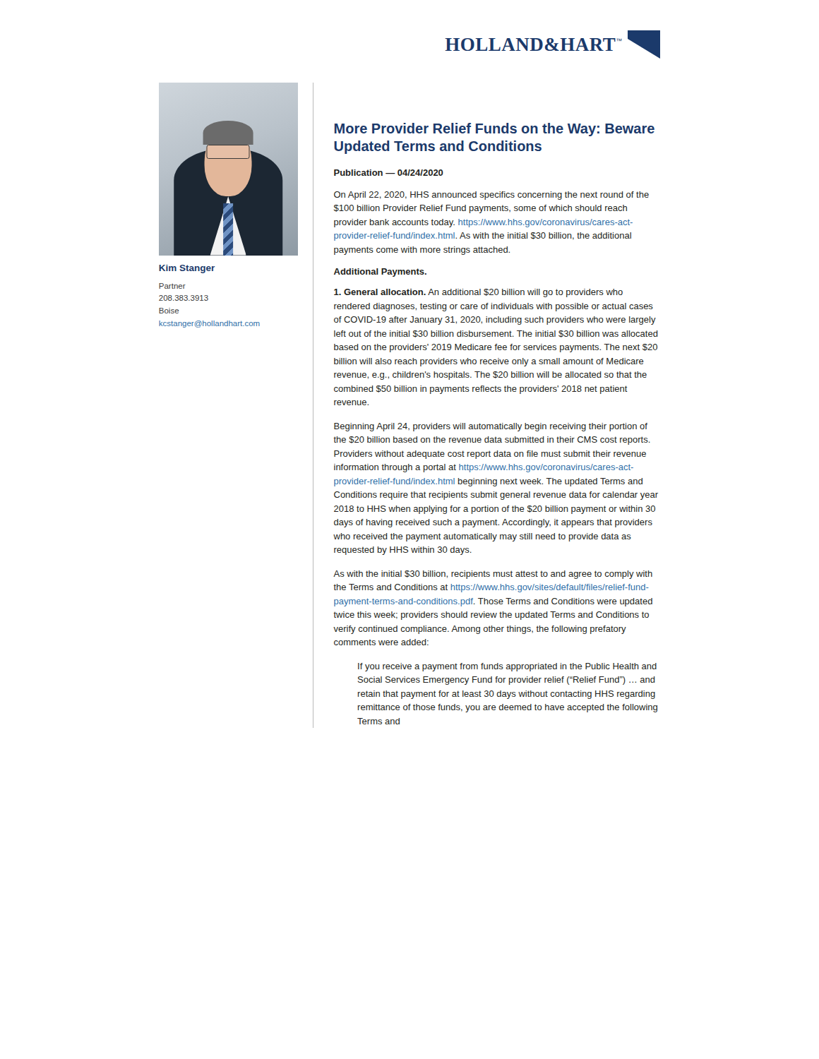HOLLAND&HART™
Kim Stanger
Partner
208.383.3913
Boise
kcstanger@hollandhart.com
More Provider Relief Funds on the Way: Beware Updated Terms and Conditions
Publication — 04/24/2020
On April 22, 2020, HHS announced specifics concerning the next round of the $100 billion Provider Relief Fund payments, some of which should reach provider bank accounts today. https://www.hhs.gov/coronavirus/cares-act-provider-relief-fund/index.html. As with the initial $30 billion, the additional payments come with more strings attached.
Additional Payments.
1. General allocation. An additional $20 billion will go to providers who rendered diagnoses, testing or care of individuals with possible or actual cases of COVID-19 after January 31, 2020, including such providers who were largely left out of the initial $30 billion disbursement. The initial $30 billion was allocated based on the providers' 2019 Medicare fee for services payments. The next $20 billion will also reach providers who receive only a small amount of Medicare revenue, e.g., children's hospitals. The $20 billion will be allocated so that the combined $50 billion in payments reflects the providers' 2018 net patient revenue.
Beginning April 24, providers will automatically begin receiving their portion of the $20 billion based on the revenue data submitted in their CMS cost reports. Providers without adequate cost report data on file must submit their revenue information through a portal at https://www.hhs.gov/coronavirus/cares-act-provider-relief-fund/index.html beginning next week. The updated Terms and Conditions require that recipients submit general revenue data for calendar year 2018 to HHS when applying for a portion of the $20 billion payment or within 30 days of having received such a payment. Accordingly, it appears that providers who received the payment automatically may still need to provide data as requested by HHS within 30 days.
As with the initial $30 billion, recipients must attest to and agree to comply with the Terms and Conditions at https://www.hhs.gov/sites/default/files/relief-fund-payment-terms-and-conditions.pdf. Those Terms and Conditions were updated twice this week; providers should review the updated Terms and Conditions to verify continued compliance. Among other things, the following prefatory comments were added:
If you receive a payment from funds appropriated in the Public Health and Social Services Emergency Fund for provider relief (“Relief Fund”) … and retain that payment for at least 30 days without contacting HHS regarding remittance of those funds, you are deemed to have accepted the following Terms and